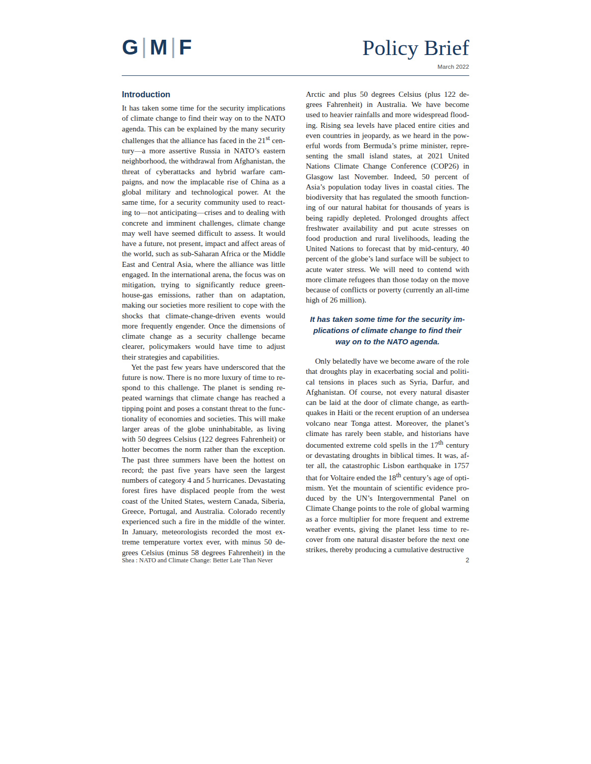G|M|F
Policy Brief
March 2022
Introduction
It has taken some time for the security implications of climate change to find their way on to the NATO agenda. This can be explained by the many security challenges that the alliance has faced in the 21st century—a more assertive Russia in NATO’s eastern neighborhood, the withdrawal from Afghanistan, the threat of cyberattacks and hybrid warfare campaigns, and now the implacable rise of China as a global military and technological power. At the same time, for a security community used to reacting to—not anticipating—crises and to dealing with concrete and imminent challenges, climate change may well have seemed difficult to assess. It would have a future, not present, impact and affect areas of the world, such as sub-Saharan Africa or the Middle East and Central Asia, where the alliance was little engaged. In the international arena, the focus was on mitigation, trying to significantly reduce greenhouse-gas emissions, rather than on adaptation, making our societies more resilient to cope with the shocks that climate-change-driven events would more frequently engender. Once the dimensions of climate change as a security challenge became clearer, policymakers would have time to adjust their strategies and capabilities.
Yet the past few years have underscored that the future is now. There is no more luxury of time to respond to this challenge. The planet is sending repeated warnings that climate change has reached a tipping point and poses a constant threat to the functionality of economies and societies. This will make larger areas of the globe uninhabitable, as living with 50 degrees Celsius (122 degrees Fahrenheit) or hotter becomes the norm rather than the exception. The past three summers have been the hottest on record; the past five years have seen the largest numbers of category 4 and 5 hurricanes. Devastating forest fires have displaced people from the west coast of the United States, western Canada, Siberia, Greece, Portugal, and Australia. Colorado recently experienced such a fire in the middle of the winter. In January, meteorologists recorded the most extreme temperature vortex ever, with minus 50 degrees Celsius (minus 58 degrees Fahrenheit) in the Arctic and plus 50 degrees Celsius (plus 122 degrees Fahrenheit) in Australia. We have become used to heavier rainfalls and more widespread flooding. Rising sea levels have placed entire cities and even countries in jeopardy, as we heard in the powerful words from Bermuda’s prime minister, representing the small island states, at 2021 United Nations Climate Change Conference (COP26) in Glasgow last November. Indeed, 50 percent of Asia’s population today lives in coastal cities. The biodiversity that has regulated the smooth functioning of our natural habitat for thousands of years is being rapidly depleted. Prolonged droughts affect freshwater availability and put acute stresses on food production and rural livelihoods, leading the United Nations to forecast that by mid-century, 40 percent of the globe’s land surface will be subject to acute water stress. We will need to contend with more climate refugees than those today on the move because of conflicts or poverty (currently an all-time high of 26 million).
It has taken some time for the security implications of climate change to find their way on to the NATO agenda.
Only belatedly have we become aware of the role that droughts play in exacerbating social and political tensions in places such as Syria, Darfur, and Afghanistan. Of course, not every natural disaster can be laid at the door of climate change, as earthquakes in Haiti or the recent eruption of an undersea volcano near Tonga attest. Moreover, the planet’s climate has rarely been stable, and historians have documented extreme cold spells in the 17th century or devastating droughts in biblical times. It was, after all, the catastrophic Lisbon earthquake in 1757 that for Voltaire ended the 18th century’s age of optimism. Yet the mountain of scientific evidence produced by the UN’s Intergovernmental Panel on Climate Change points to the role of global warming as a force multiplier for more frequent and extreme weather events, giving the planet less time to recover from one natural disaster before the next one strikes, thereby producing a cumulative destructive
Shea : NATO and Climate Change: Better Late Than Never 2